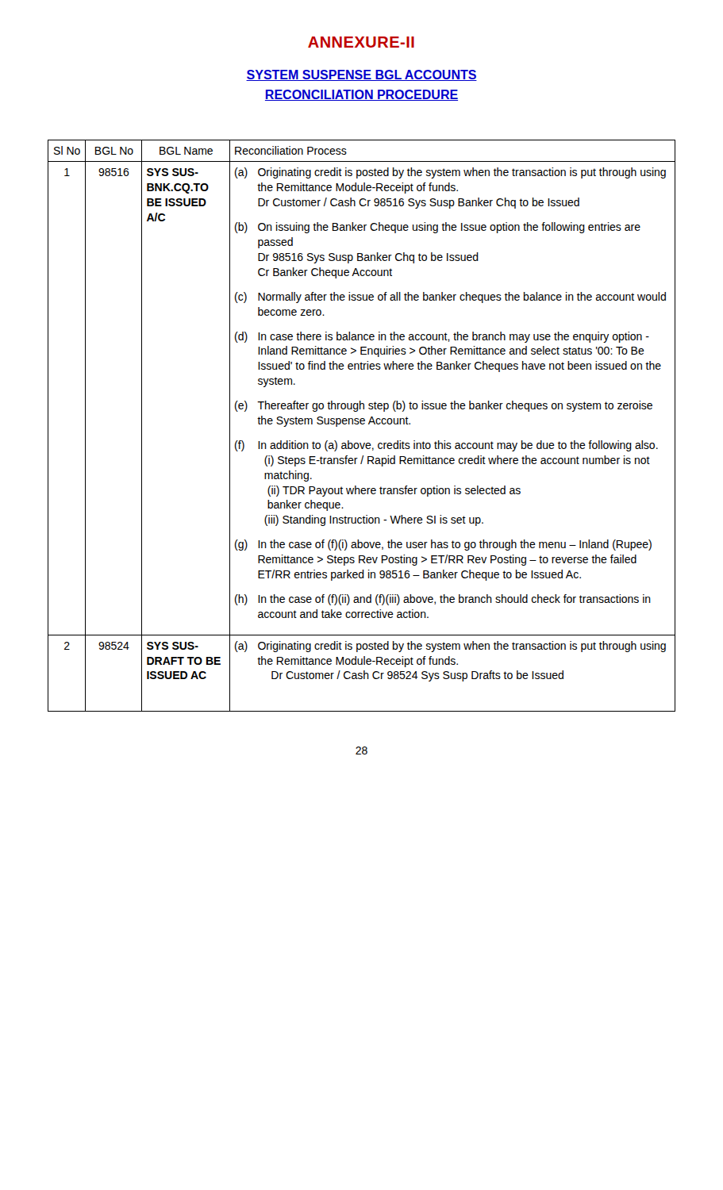ANNEXURE-II
SYSTEM SUSPENSE BGL ACCOUNTS
RECONCILIATION PROCEDURE
| Sl No | BGL No | BGL Name | Reconciliation Process |
| --- | --- | --- | --- |
| 1 | 98516 | SYS SUS-BNK.CQ.TO BE ISSUED A/C | (a) Originating credit is posted by the system when the transaction is put through using the Remittance Module-Receipt of funds. Dr Customer / Cash Cr 98516 Sys Susp Banker Chq to be Issued (b) On issuing the Banker Cheque using the Issue option the following entries are passed Dr 98516 Sys Susp Banker Chq to be Issued Cr Banker Cheque Account (c) Normally after the issue of all the banker cheques the balance in the account would become zero. (d) In case there is balance in the account, the branch may use the enquiry option - Inland Remittance > Enquiries > Other Remittance and select status '00: To Be Issued' to find the entries where the Banker Cheques have not been issued on the system. (e) Thereafter go through step (b) to issue the banker cheques on system to zeroise the System Suspense Account. (f) In addition to (a) above, credits into this account may be due to the following also. (i) Steps E-transfer / Rapid Remittance credit where the account number is not matching. (ii) TDR Payout where transfer option is selected as banker cheque. (iii) Standing Instruction - Where SI is set up. (g) In the case of (f)(i) above, the user has to go through the menu – Inland (Rupee) Remittance > Steps Rev Posting > ET/RR Rev Posting – to reverse the failed ET/RR entries parked in 98516 – Banker Cheque to be Issued Ac. (h) In the case of (f)(ii) and (f)(iii) above, the branch should check for transactions in account and take corrective action. |
| 2 | 98524 | SYS SUS-DRAFT TO BE ISSUED AC | (a) Originating credit is posted by the system when the transaction is put through using the Remittance Module-Receipt of funds. Dr Customer / Cash Cr 98524 Sys Susp Drafts to be Issued |
28